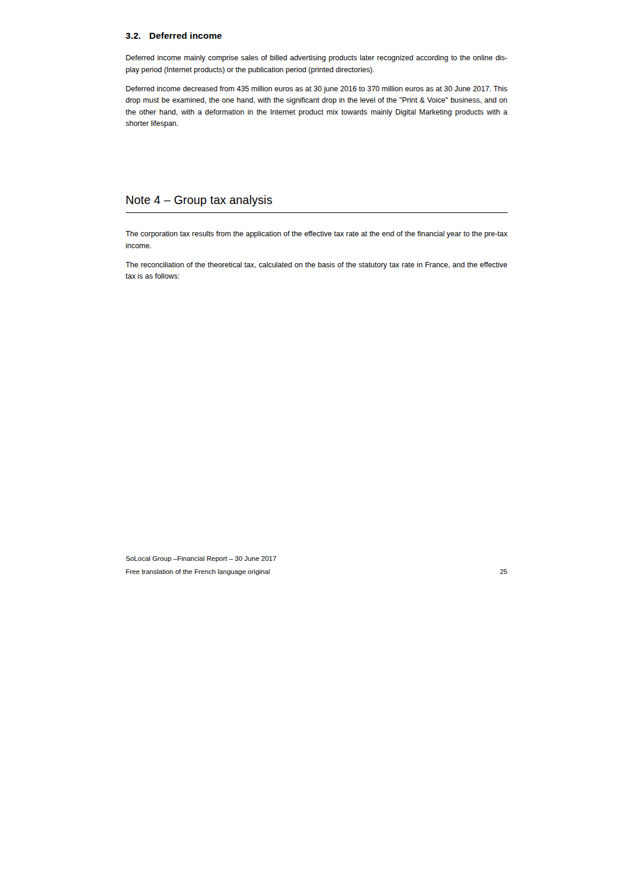3.2. Deferred income
Deferred income mainly comprise sales of billed advertising products later recognized according to the online display period (Internet products) or the publication period (printed directories).
Deferred income decreased from 435 million euros as at 30 june 2016 to 370 million euros as at 30 June 2017. This drop must be examined, the one hand, with the significant drop in the level of the "Print & Voice" business, and on the other hand, with a deformation in the Internet product mix towards mainly Digital Marketing products with a shorter lifespan.
Note 4 – Group tax analysis
The corporation tax results from the application of the effective tax rate at the end of the financial year to the pre-tax income.
The reconciliation of the theoretical tax, calculated on the basis of the statutory tax rate in France, and the effective tax is as follows:
SoLocal Group –Financial Report – 30 June 2017
Free translation of the French language original 25